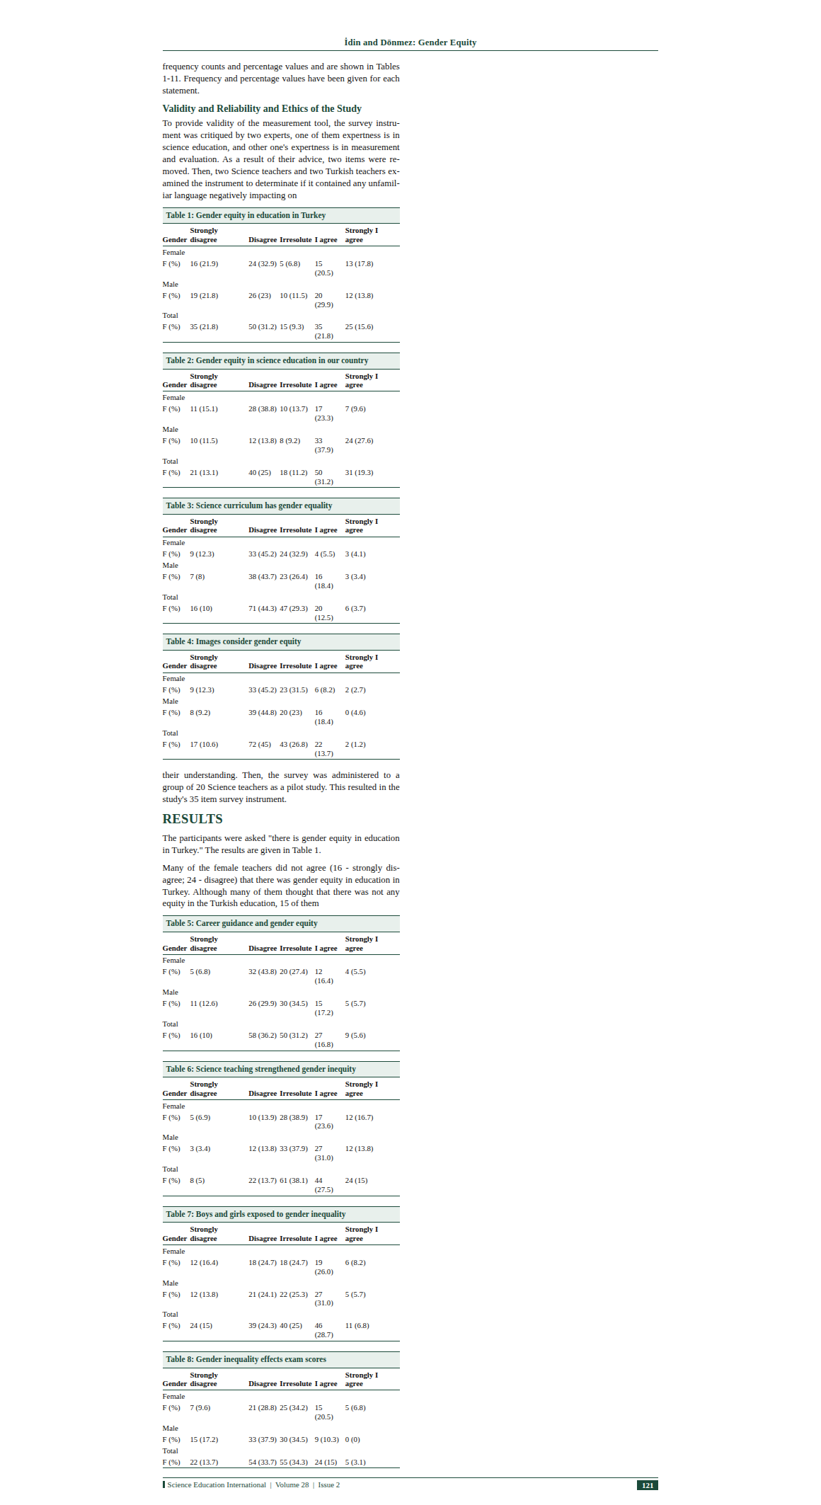İdin and Dönmez: Gender Equity
frequency counts and percentage values and are shown in Tables 1-11. Frequency and percentage values have been given for each statement.
Validity and Reliability and Ethics of the Study
To provide validity of the measurement tool, the survey instrument was critiqued by two experts, one of them expertness is in science education, and other one's expertness is in measurement and evaluation. As a result of their advice, two items were removed. Then, two Science teachers and two Turkish teachers examined the instrument to determinate if it contained any unfamiliar language negatively impacting on
Table 1: Gender equity in education in Turkey
| Gender | Strongly disagree | Disagree | Irresolute | I agree | Strongly I agree |
| --- | --- | --- | --- | --- | --- |
| Female | | | | | |
| F (%) | 16 (21.9) | 24 (32.9) | 5 (6.8) | 15 (20.5) | 13 (17.8) |
| Male | | | | | |
| F (%) | 19 (21.8) | 26 (23) | 10 (11.5) | 20 (29.9) | 12 (13.8) |
| Total | | | | | |
| F (%) | 35 (21.8) | 50 (31.2) | 15 (9.3) | 35 (21.8) | 25 (15.6) |
Table 2: Gender equity in science education in our country
| Gender | Strongly disagree | Disagree | Irresolute | I agree | Strongly I agree |
| --- | --- | --- | --- | --- | --- |
| Female | | | | | |
| F (%) | 11 (15.1) | 28 (38.8) | 10 (13.7) | 17 (23.3) | 7 (9.6) |
| Male | | | | | |
| F (%) | 10 (11.5) | 12 (13.8) | 8 (9.2) | 33 (37.9) | 24 (27.6) |
| Total | | | | | |
| F (%) | 21 (13.1) | 40 (25) | 18 (11.2) | 50 (31.2) | 31 (19.3) |
Table 3: Science curriculum has gender equality
| Gender | Strongly disagree | Disagree | Irresolute | I agree | Strongly I agree |
| --- | --- | --- | --- | --- | --- |
| Female | | | | | |
| F (%) | 9 (12.3) | 33 (45.2) | 24 (32.9) | 4 (5.5) | 3 (4.1) |
| Male | | | | | |
| F (%) | 7 (8) | 38 (43.7) | 23 (26.4) | 16 (18.4) | 3 (3.4) |
| Total | | | | | |
| F (%) | 16 (10) | 71 (44.3) | 47 (29.3) | 20 (12.5) | 6 (3.7) |
Table 4: Images consider gender equity
| Gender | Strongly disagree | Disagree | Irresolute | I agree | Strongly I agree |
| --- | --- | --- | --- | --- | --- |
| Female | | | | | |
| F (%) | 9 (12.3) | 33 (45.2) | 23 (31.5) | 6 (8.2) | 2 (2.7) |
| Male | | | | | |
| F (%) | 8 (9.2) | 39 (44.8) | 20 (23) | 16 (18.4) | 0 (4.6) |
| Total | | | | | |
| F (%) | 17 (10.6) | 72 (45) | 43 (26.8) | 22 (13.7) | 2 (1.2) |
their understanding. Then, the survey was administered to a group of 20 Science teachers as a pilot study. This resulted in the study's 35 item survey instrument.
RESULTS
The participants were asked "there is gender equity in education in Turkey." The results are given in Table 1.
Many of the female teachers did not agree (16 - strongly disagree; 24 - disagree) that there was gender equity in education in Turkey. Although many of them thought that there was not any equity in the Turkish education, 15 of them
Table 5: Career guidance and gender equity
| Gender | Strongly disagree | Disagree | Irresolute | I agree | Strongly I agree |
| --- | --- | --- | --- | --- | --- |
| Female | | | | | |
| F (%) | 5 (6.8) | 32 (43.8) | 20 (27.4) | 12 (16.4) | 4 (5.5) |
| Male | | | | | |
| F (%) | 11 (12.6) | 26 (29.9) | 30 (34.5) | 15 (17.2) | 5 (5.7) |
| Total | | | | | |
| F (%) | 16 (10) | 58 (36.2) | 50 (31.2) | 27 (16.8) | 9 (5.6) |
Table 6: Science teaching strengthened gender inequity
| Gender | Strongly disagree | Disagree | Irresolute | I agree | Strongly I agree |
| --- | --- | --- | --- | --- | --- |
| Female | | | | | |
| F (%) | 5 (6.9) | 10 (13.9) | 28 (38.9) | 17 (23.6) | 12 (16.7) |
| Male | | | | | |
| F (%) | 3 (3.4) | 12 (13.8) | 33 (37.9) | 27 (31.0) | 12 (13.8) |
| Total | | | | | |
| F (%) | 8 (5) | 22 (13.7) | 61 (38.1) | 44 (27.5) | 24 (15) |
Table 7: Boys and girls exposed to gender inequality
| Gender | Strongly disagree | Disagree | Irresolute | I agree | Strongly I agree |
| --- | --- | --- | --- | --- | --- |
| Female | | | | | |
| F (%) | 12 (16.4) | 18 (24.7) | 18 (24.7) | 19 (26.0) | 6 (8.2) |
| Male | | | | | |
| F (%) | 12 (13.8) | 21 (24.1) | 22 (25.3) | 27 (31.0) | 5 (5.7) |
| Total | | | | | |
| F (%) | 24 (15) | 39 (24.3) | 40 (25) | 46 (28.7) | 11 (6.8) |
Table 8: Gender inequality effects exam scores
| Gender | Strongly disagree | Disagree | Irresolute | I agree | Strongly I agree |
| --- | --- | --- | --- | --- | --- |
| Female | | | | | |
| F (%) | 7 (9.6) | 21 (28.8) | 25 (34.2) | 15 (20.5) | 5 (6.8) |
| Male | | | | | |
| F (%) | 15 (17.2) | 33 (37.9) | 30 (34.5) | 9 (10.3) | 0 (0) |
| Total | | | | | |
| F (%) | 22 (13.7) | 54 (33.7) | 55 (34.3) | 24 (15) | 5 (3.1) |
Science Education International | Volume 28 | Issue 2
121